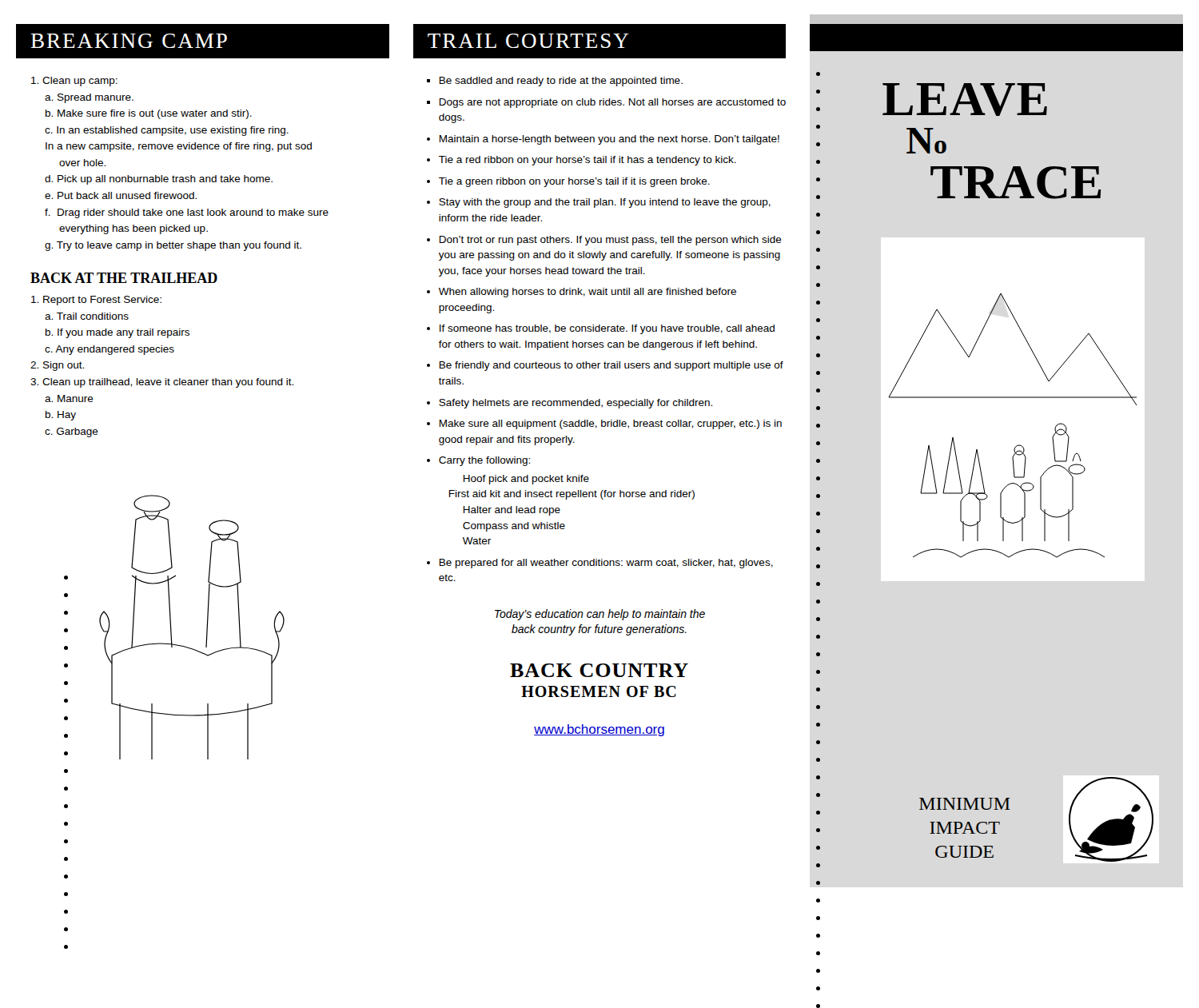BREAKING CAMP
1. Clean up camp:
a. Spread manure.
b. Make sure fire is out (use water and stir).
c. In an established campsite, use existing fire ring.
In a new campsite, remove evidence of fire ring, put sod
over hole.
d. Pick up all nonburnable trash and take home.
e. Put back all unused firewood.
f. Drag rider should take one last look around to make sure
everything has been picked up.
g. Try to leave camp in better shape than you found it.
BACK AT THE TRAILHEAD
1. Report to Forest Service:
a. Trail conditions
b. If you made any trail repairs
c. Any endangered species
2. Sign out.
3. Clean up trailhead, leave it cleaner than you found it.
a. Manure
b. Hay
c. Garbage
TRAIL COURTESY
Be saddled and ready to ride at the appointed time.
Dogs are not appropriate on club rides. Not all horses are accustomed to dogs.
Maintain a horse-length between you and the next horse. Don’t tailgate!
Tie a red ribbon on your horse’s tail if it has a tendency to kick.
Tie a green ribbon on your horse’s tail if it is green broke.
Stay with the group and the trail plan. If you intend to leave the group, inform the ride leader.
Don’t trot or run past others. If you must pass, tell the person which side you are passing on and do it slowly and carefully. If someone is passing you, face your horses head toward the trail.
When allowing horses to drink, wait until all are finished before proceeding.
If someone has trouble, be considerate. If you have trouble, call ahead for others to wait. Impatient horses can be dangerous if left behind.
Be friendly and courteous to other trail users and support multiple use of trails.
Safety helmets are recommended, especially for children.
Make sure all equipment (saddle, bridle, breast collar, crupper, etc.) is in good repair and fits properly.
Carry the following:
Hoof pick and pocket knife
First aid kit and insect repellent (for horse and rider)
Halter and lead rope
Compass and whistle
Water
Be prepared for all weather conditions: warm coat, slicker, hat, gloves, etc.
Today’s education can help to maintain the
back country for future generations.
BACK COUNTRY
HORSEMEN OF BC
www.bchorsemen.org
LEAVE No TRACE
MINIMUM
IMPACT
GUIDE